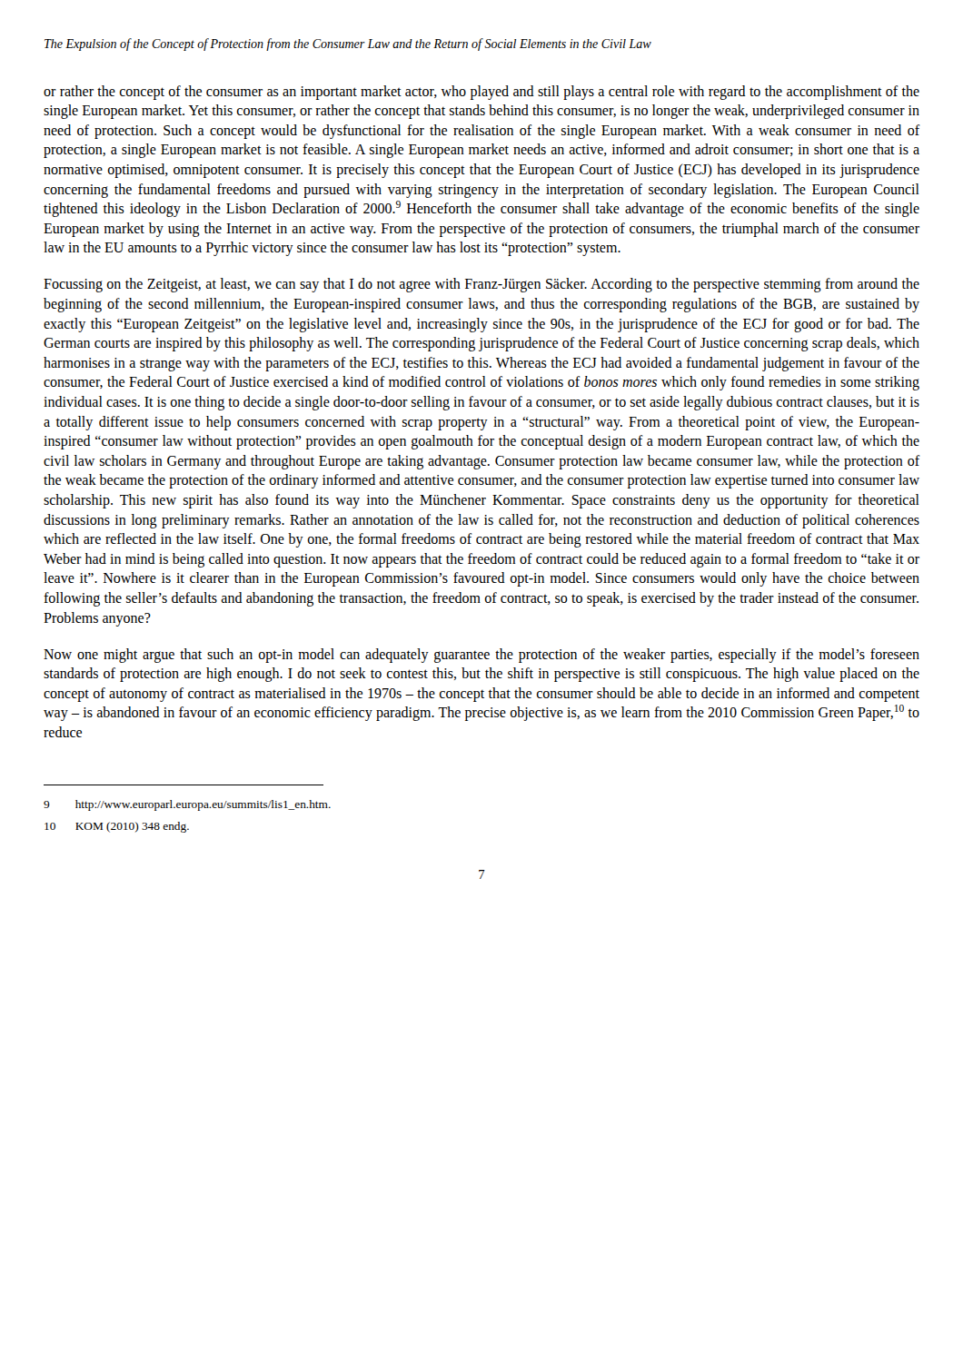The Expulsion of the Concept of Protection from the Consumer Law and the Return of Social Elements in the Civil Law
or rather the concept of the consumer as an important market actor, who played and still plays a central role with regard to the accomplishment of the single European market. Yet this consumer, or rather the concept that stands behind this consumer, is no longer the weak, underprivileged consumer in need of protection. Such a concept would be dysfunctional for the realisation of the single European market. With a weak consumer in need of protection, a single European market is not feasible. A single European market needs an active, informed and adroit consumer; in short one that is a normative optimised, omnipotent consumer. It is precisely this concept that the European Court of Justice (ECJ) has developed in its jurisprudence concerning the fundamental freedoms and pursued with varying stringency in the interpretation of secondary legislation. The European Council tightened this ideology in the Lisbon Declaration of 2000.9 Henceforth the consumer shall take advantage of the economic benefits of the single European market by using the Internet in an active way. From the perspective of the protection of consumers, the triumphal march of the consumer law in the EU amounts to a Pyrrhic victory since the consumer law has lost its “protection” system.
Focussing on the Zeitgeist, at least, we can say that I do not agree with Franz-Jürgen Säcker. According to the perspective stemming from around the beginning of the second millennium, the European-inspired consumer laws, and thus the corresponding regulations of the BGB, are sustained by exactly this “European Zeitgeist” on the legislative level and, increasingly since the 90s, in the jurisprudence of the ECJ for good or for bad. The German courts are inspired by this philosophy as well. The corresponding jurisprudence of the Federal Court of Justice concerning scrap deals, which harmonises in a strange way with the parameters of the ECJ, testifies to this. Whereas the ECJ had avoided a fundamental judgement in favour of the consumer, the Federal Court of Justice exercised a kind of modified control of violations of bonos mores which only found remedies in some striking individual cases. It is one thing to decide a single door-to-door selling in favour of a consumer, or to set aside legally dubious contract clauses, but it is a totally different issue to help consumers concerned with scrap property in a “structural” way. From a theoretical point of view, the European-inspired “consumer law without protection” provides an open goalmouth for the conceptual design of a modern European contract law, of which the civil law scholars in Germany and throughout Europe are taking advantage. Consumer protection law became consumer law, while the protection of the weak became the protection of the ordinary informed and attentive consumer, and the consumer protection law expertise turned into consumer law scholarship. This new spirit has also found its way into the Münchener Kommentar. Space constraints deny us the opportunity for theoretical discussions in long preliminary remarks. Rather an annotation of the law is called for, not the reconstruction and deduction of political coherences which are reflected in the law itself. One by one, the formal freedoms of contract are being restored while the material freedom of contract that Max Weber had in mind is being called into question. It now appears that the freedom of contract could be reduced again to a formal freedom to “take it or leave it”. Nowhere is it clearer than in the European Commission’s favoured opt-in model. Since consumers would only have the choice between following the seller’s defaults and abandoning the transaction, the freedom of contract, so to speak, is exercised by the trader instead of the consumer. Problems anyone?
Now one might argue that such an opt-in model can adequately guarantee the protection of the weaker parties, especially if the model’s foreseen standards of protection are high enough. I do not seek to contest this, but the shift in perspective is still conspicuous. The high value placed on the concept of autonomy of contract as materialised in the 1970s – the concept that the consumer should be able to decide in an informed and competent way – is abandoned in favour of an economic efficiency paradigm. The precise objective is, as we learn from the 2010 Commission Green Paper,10 to reduce
9
http://www.europarl.europa.eu/summits/lis1_en.htm.
10
KOM (2010) 348 endg.
7